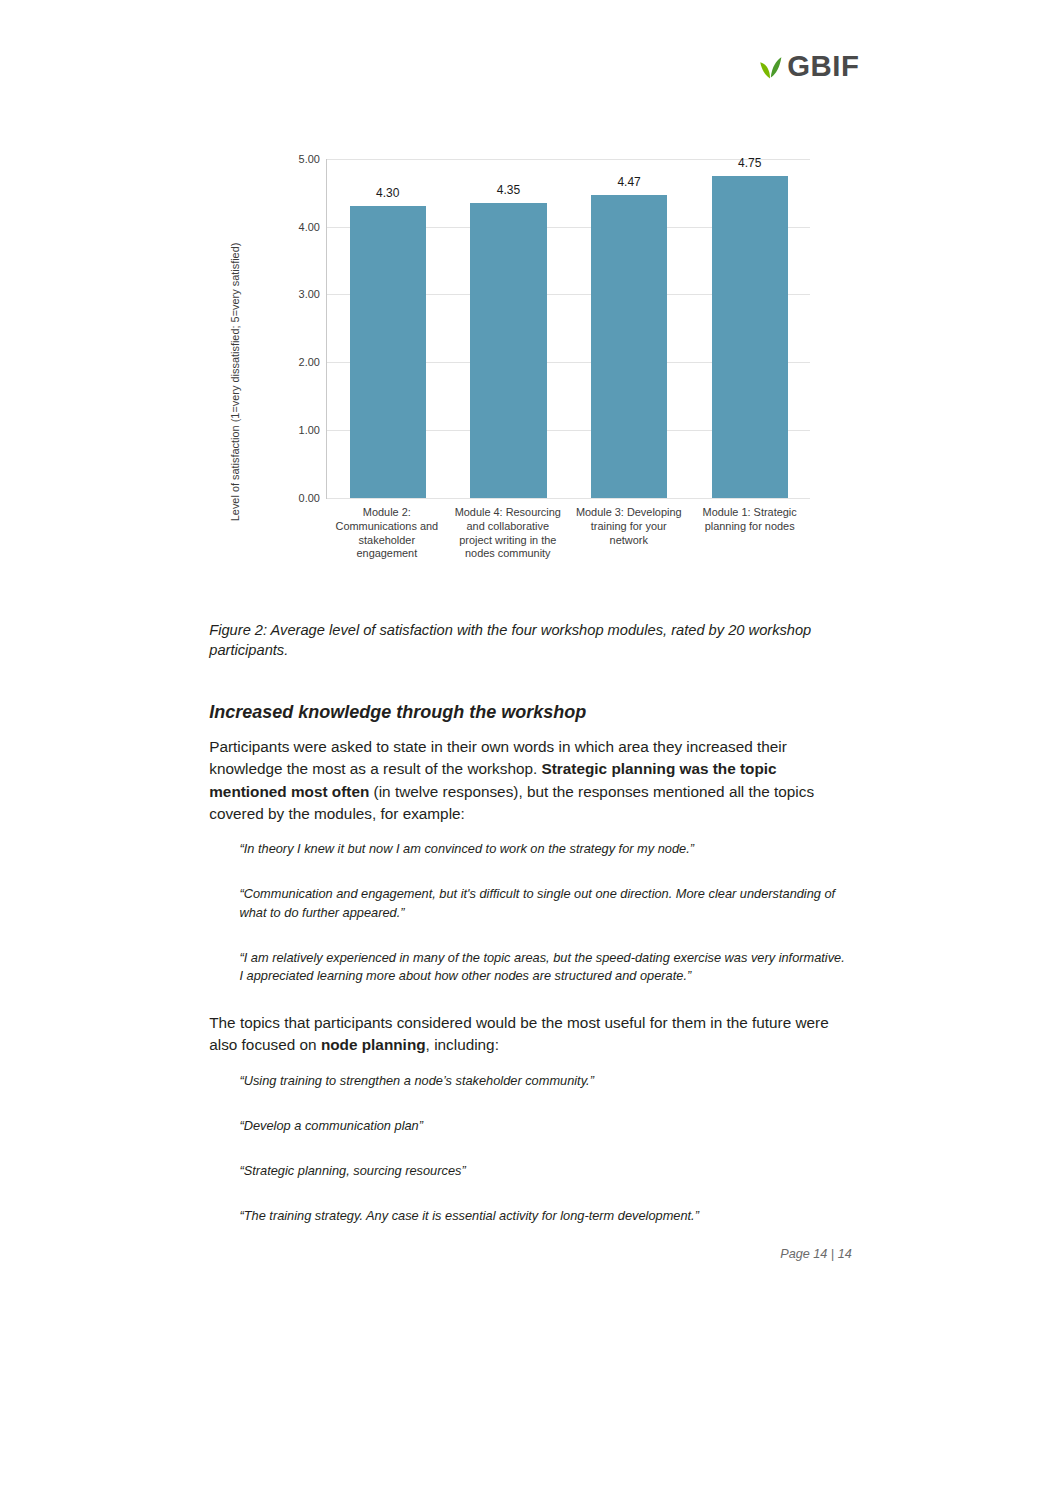GBIF
Level of satisfaction (1=very dissatisfied; 5=very satisfied)
5.00
4.00
3.00
2.00
1.00
0.00
4.30
4.35
4.47
4.75
Module 2:
Communications and
stakeholder
engagement
Module 4: Resourcing
and collaborative
project writing in the
nodes community
Module 3: Developing
training for your
network
Module 1: Strategic
planning for nodes
Figure 2: Average level of satisfaction with the four workshop modules, rated by 20 workshop participants.
Increased knowledge through the workshop
Participants were asked to state in their own words in which area they increased their knowledge the most as a result of the workshop. Strategic planning was the topic mentioned most often (in twelve responses), but the responses mentioned all the topics covered by the modules, for example:
“In theory I knew it but now I am convinced to work on the strategy for my node.”
“Communication and engagement, but it's difficult to single out one direction. More clear understanding of what to do further appeared.”
“I am relatively experienced in many of the topic areas, but the speed-dating exercise was very informative. I appreciated learning more about how other nodes are structured and operate.”
The topics that participants considered would be the most useful for them in the future were also focused on node planning, including:
“Using training to strengthen a node’s stakeholder community.”
“Develop a communication plan”
“Strategic planning, sourcing resources”
“The training strategy. Any case it is essential activity for long-term development.”
Page 14 | 14